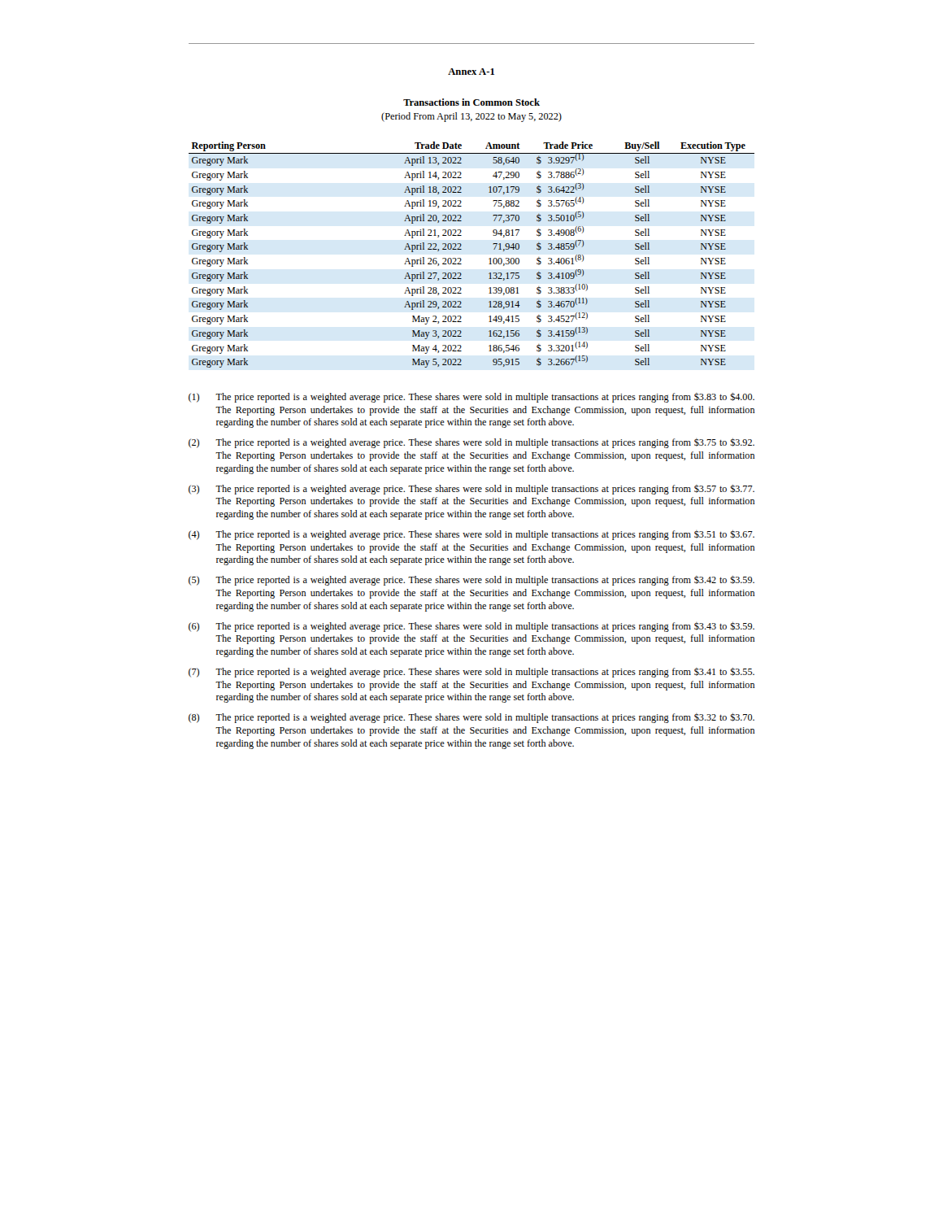Annex A-1
Transactions in Common Stock
(Period From April 13, 2022 to May 5, 2022)
| Reporting Person | Trade Date | Amount | Trade Price | Buy/Sell | Execution Type |
| --- | --- | --- | --- | --- | --- |
| Gregory Mark | April 13, 2022 | 58,640 | $ | 3.9297 (1) | Sell | NYSE |
| Gregory Mark | April 14, 2022 | 47,290 | $ | 3.7886 (2) | Sell | NYSE |
| Gregory Mark | April 18, 2022 | 107,179 | $ | 3.6422 (3) | Sell | NYSE |
| Gregory Mark | April 19, 2022 | 75,882 | $ | 3.5765 (4) | Sell | NYSE |
| Gregory Mark | April 20, 2022 | 77,370 | $ | 3.5010 (5) | Sell | NYSE |
| Gregory Mark | April 21, 2022 | 94,817 | $ | 3.4908 (6) | Sell | NYSE |
| Gregory Mark | April 22, 2022 | 71,940 | $ | 3.4859 (7) | Sell | NYSE |
| Gregory Mark | April 26, 2022 | 100,300 | $ | 3.4061 (8) | Sell | NYSE |
| Gregory Mark | April 27, 2022 | 132,175 | $ | 3.4109 (9) | Sell | NYSE |
| Gregory Mark | April 28, 2022 | 139,081 | $ | 3.3833 (10) | Sell | NYSE |
| Gregory Mark | April 29, 2022 | 128,914 | $ | 3.4670 (11) | Sell | NYSE |
| Gregory Mark | May 2, 2022 | 149,415 | $ | 3.4527 (12) | Sell | NYSE |
| Gregory Mark | May 3, 2022 | 162,156 | $ | 3.4159 (13) | Sell | NYSE |
| Gregory Mark | May 4, 2022 | 186,546 | $ | 3.3201 (14) | Sell | NYSE |
| Gregory Mark | May 5, 2022 | 95,915 | $ | 3.2667 (15) | Sell | NYSE |
(1) The price reported is a weighted average price. These shares were sold in multiple transactions at prices ranging from $3.83 to $4.00. The Reporting Person undertakes to provide the staff at the Securities and Exchange Commission, upon request, full information regarding the number of shares sold at each separate price within the range set forth above.
(2) The price reported is a weighted average price. These shares were sold in multiple transactions at prices ranging from $3.75 to $3.92. The Reporting Person undertakes to provide the staff at the Securities and Exchange Commission, upon request, full information regarding the number of shares sold at each separate price within the range set forth above.
(3) The price reported is a weighted average price. These shares were sold in multiple transactions at prices ranging from $3.57 to $3.77. The Reporting Person undertakes to provide the staff at the Securities and Exchange Commission, upon request, full information regarding the number of shares sold at each separate price within the range set forth above.
(4) The price reported is a weighted average price. These shares were sold in multiple transactions at prices ranging from $3.51 to $3.67. The Reporting Person undertakes to provide the staff at the Securities and Exchange Commission, upon request, full information regarding the number of shares sold at each separate price within the range set forth above.
(5) The price reported is a weighted average price. These shares were sold in multiple transactions at prices ranging from $3.42 to $3.59. The Reporting Person undertakes to provide the staff at the Securities and Exchange Commission, upon request, full information regarding the number of shares sold at each separate price within the range set forth above.
(6) The price reported is a weighted average price. These shares were sold in multiple transactions at prices ranging from $3.43 to $3.59. The Reporting Person undertakes to provide the staff at the Securities and Exchange Commission, upon request, full information regarding the number of shares sold at each separate price within the range set forth above.
(7) The price reported is a weighted average price. These shares were sold in multiple transactions at prices ranging from $3.41 to $3.55. The Reporting Person undertakes to provide the staff at the Securities and Exchange Commission, upon request, full information regarding the number of shares sold at each separate price within the range set forth above.
(8) The price reported is a weighted average price. These shares were sold in multiple transactions at prices ranging from $3.32 to $3.70. The Reporting Person undertakes to provide the staff at the Securities and Exchange Commission, upon request, full information regarding the number of shares sold at each separate price within the range set forth above.